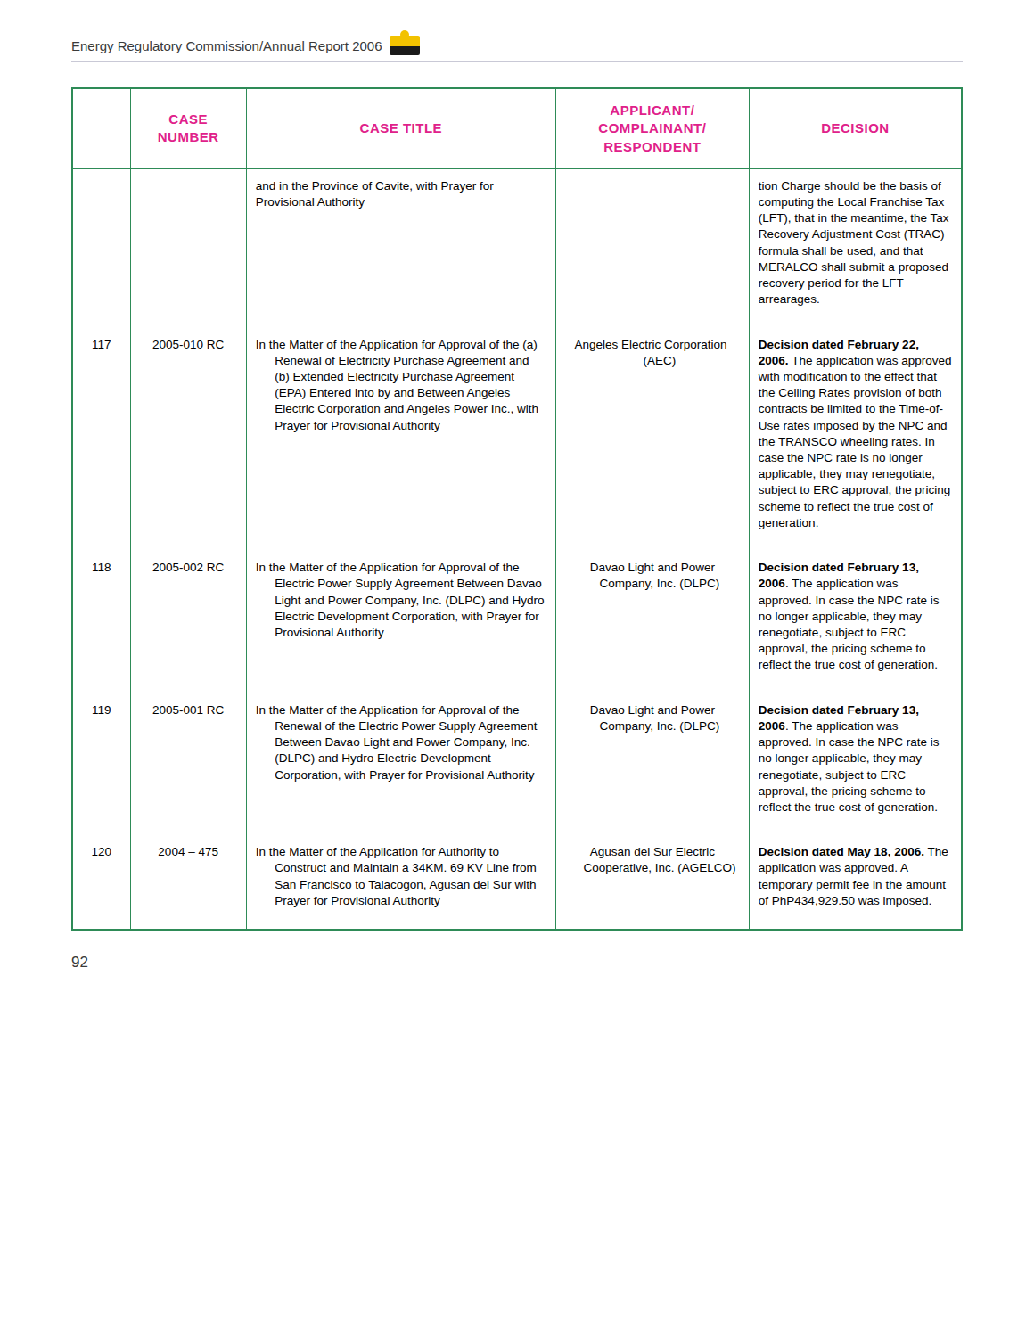Energy Regulatory Commission/Annual Report 2006
| | CASE NUMBER | CASE TITLE | APPLICANT/ COMPLAINANT/ RESPONDENT | DECISION |
| --- | --- | --- | --- | --- |
| | | and in the Province of Cavite, with Prayer for Provisional Authority | | tion Charge should be the basis of computing the Local Franchise Tax (LFT), that in the meantime, the Tax Recovery Adjustment Cost (TRAC) formula shall be used, and that MERALCO shall submit a proposed recovery period for the LFT arrearages. |
| 117 | 2005-010 RC | In the Matter of the Application for Approval of the (a) Renewal of Electricity Purchase Agreement and (b) Extended Electricity Purchase Agreement (EPA) Entered into by and Between Angeles Electric Corporation and Angeles Power Inc., with Prayer for Provisional Authority | Angeles Electric Corporation (AEC) | Decision dated February 22, 2006. The application was approved with modification to the effect that the Ceiling Rates provision of both contracts be limited to the Time-of-Use rates imposed by the NPC and the TRANSCO wheeling rates. In case the NPC rate is no longer applicable, they may renegotiate, subject to ERC approval, the pricing scheme to reflect the true cost of generation. |
| 118 | 2005-002 RC | In the Matter of the Application for Approval of the Electric Power Supply Agreement Between Davao Light and Power Company, Inc. (DLPC) and Hydro Electric Development Corporation, with Prayer for Provisional Authority | Davao Light and Power Company, Inc. (DLPC) | Decision dated February 13, 2006 . The application was approved. In case the NPC rate is no longer applicable, they may renegotiate, subject to ERC approval, the pricing scheme to reflect the true cost of generation. |
| 119 | 2005-001 RC | In the Matter of the Application for Approval of the Renewal of the Electric Power Supply Agreement Between Davao Light and Power Company, Inc. (DLPC) and Hydro Electric Development Corporation, with Prayer for Provisional Authority | Davao Light and Power Company, Inc. (DLPC) | Decision dated February 13, 2006 . The application was approved. In case the NPC rate is no longer applicable, they may renegotiate, subject to ERC approval, the pricing scheme to reflect the true cost of generation. |
| 120 | 2004 – 475 | In the Matter of the Application for Authority to Construct and Maintain a 34KM. 69 KV Line from San Francisco to Talacogon, Agusan del Sur with Prayer for Provisional Authority | Agusan del Sur Electric Cooperative, Inc. (AGELCO) | Decision dated May 18, 2006. The application was approved. A temporary permit fee in the amount of PhP434,929.50 was imposed. |
92